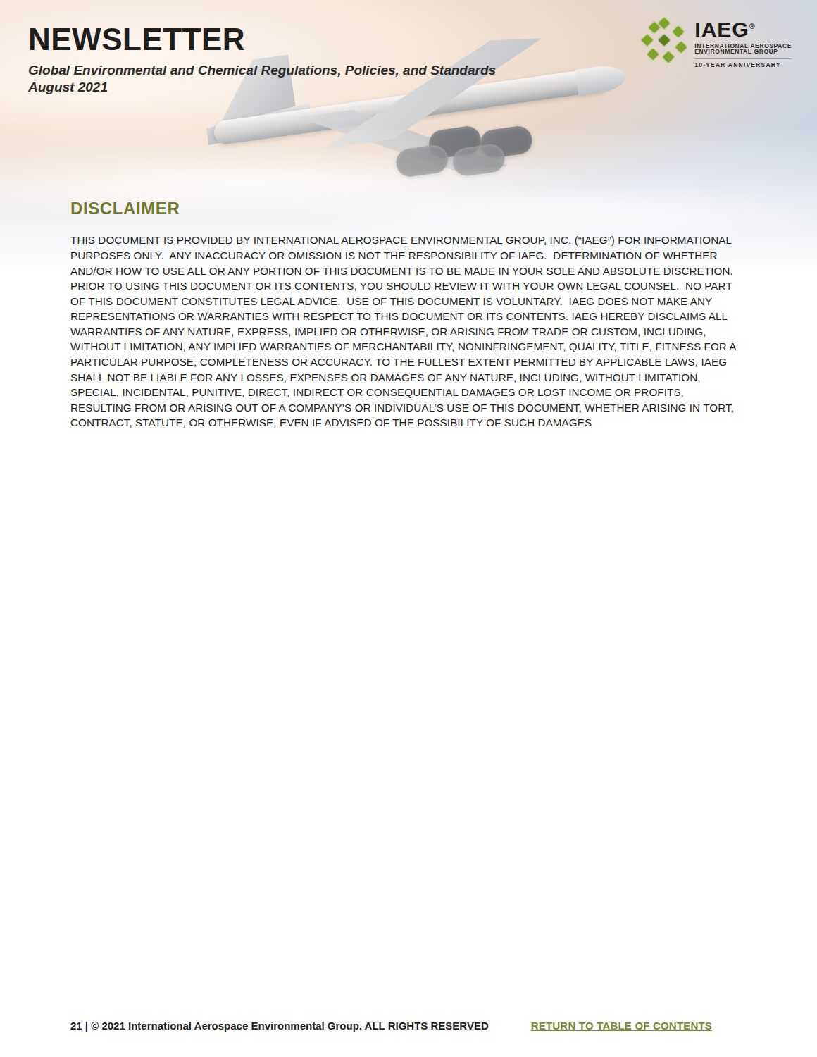NEWSLETTER
Global Environmental and Chemical Regulations, Policies, and Standards
August 2021
IAEG®
International Aerospace
Environmental Group
10-Year Anniversary
DISCLAIMER
THIS DOCUMENT IS PROVIDED BY INTERNATIONAL AEROSPACE ENVIRONMENTAL GROUP, INC. (“IAEG”) FOR INFORMATIONAL PURPOSES ONLY. ANY INACCURACY OR OMISSION IS NOT THE RESPONSIBILITY OF IAEG. DETERMINATION OF WHETHER AND/OR HOW TO USE ALL OR ANY PORTION OF THIS DOCUMENT IS TO BE MADE IN YOUR SOLE AND ABSOLUTE DISCRETION. PRIOR TO USING THIS DOCUMENT OR ITS CONTENTS, YOU SHOULD REVIEW IT WITH YOUR OWN LEGAL COUNSEL. NO PART OF THIS DOCUMENT CONSTITUTES LEGAL ADVICE. USE OF THIS DOCUMENT IS VOLUNTARY. IAEG DOES NOT MAKE ANY REPRESENTATIONS OR WARRANTIES WITH RESPECT TO THIS DOCUMENT OR ITS CONTENTS. IAEG HEREBY DISCLAIMS ALL WARRANTIES OF ANY NATURE, EXPRESS, IMPLIED OR OTHERWISE, OR ARISING FROM TRADE OR CUSTOM, INCLUDING, WITHOUT LIMITATION, ANY IMPLIED WARRANTIES OF MERCHANTABILITY, NONINFRINGEMENT, QUALITY, TITLE, FITNESS FOR A PARTICULAR PURPOSE, COMPLETENESS OR ACCURACY. TO THE FULLEST EXTENT PERMITTED BY APPLICABLE LAWS, IAEG SHALL NOT BE LIABLE FOR ANY LOSSES, EXPENSES OR DAMAGES OF ANY NATURE, INCLUDING, WITHOUT LIMITATION, SPECIAL, INCIDENTAL, PUNITIVE, DIRECT, INDIRECT OR CONSEQUENTIAL DAMAGES OR LOST INCOME OR PROFITS, RESULTING FROM OR ARISING OUT OF A COMPANY’S OR INDIVIDUAL’S USE OF THIS DOCUMENT, WHETHER ARISING IN TORT, CONTRACT, STATUTE, OR OTHERWISE, EVEN IF ADVISED OF THE POSSIBILITY OF SUCH DAMAGES
21 | © 2021 International Aerospace Environmental Group. ALL RIGHTS RESERVED
RETURN TO TABLE OF CONTENTS